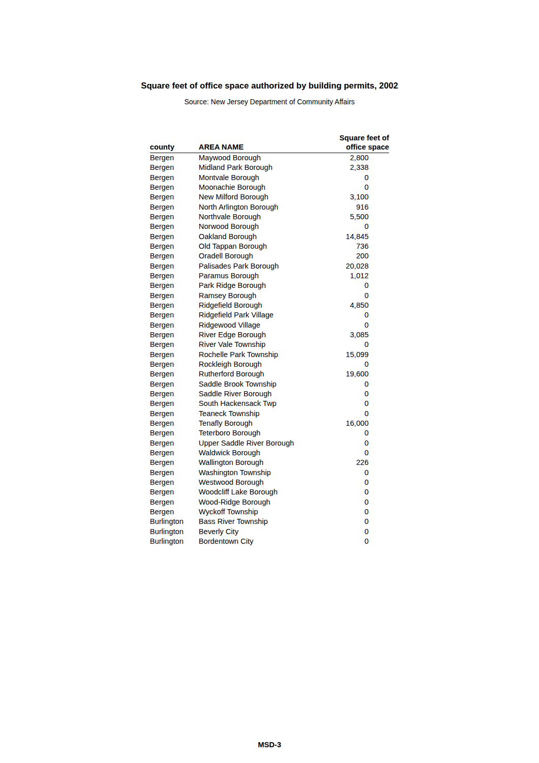Square feet of office space authorized by building permits, 2002
Source: New Jersey Department of Community Affairs
| | | Square feet of |
| --- | --- | --- |
| county | AREA NAME | office space |
| Bergen | Maywood Borough | 2,800 |
| Bergen | Midland Park Borough | 2,338 |
| Bergen | Montvale Borough | 0 |
| Bergen | Moonachie Borough | 0 |
| Bergen | New Milford Borough | 3,100 |
| Bergen | North Arlington Borough | 916 |
| Bergen | Northvale Borough | 5,500 |
| Bergen | Norwood Borough | 0 |
| Bergen | Oakland Borough | 14,845 |
| Bergen | Old Tappan Borough | 736 |
| Bergen | Oradell Borough | 200 |
| Bergen | Palisades Park Borough | 20,028 |
| Bergen | Paramus Borough | 1,012 |
| Bergen | Park Ridge Borough | 0 |
| Bergen | Ramsey Borough | 0 |
| Bergen | Ridgefield Borough | 4,850 |
| Bergen | Ridgefield Park Village | 0 |
| Bergen | Ridgewood Village | 0 |
| Bergen | River Edge Borough | 3,085 |
| Bergen | River Vale Township | 0 |
| Bergen | Rochelle Park Township | 15,099 |
| Bergen | Rockleigh Borough | 0 |
| Bergen | Rutherford Borough | 19,600 |
| Bergen | Saddle Brook Township | 0 |
| Bergen | Saddle River Borough | 0 |
| Bergen | South Hackensack Twp | 0 |
| Bergen | Teaneck Township | 0 |
| Bergen | Tenafly Borough | 16,000 |
| Bergen | Teterboro Borough | 0 |
| Bergen | Upper Saddle River Borough | 0 |
| Bergen | Waldwick Borough | 0 |
| Bergen | Wallington Borough | 226 |
| Bergen | Washington Township | 0 |
| Bergen | Westwood Borough | 0 |
| Bergen | Woodcliff Lake Borough | 0 |
| Bergen | Wood-Ridge Borough | 0 |
| Bergen | Wyckoff Township | 0 |
| Burlington | Bass River Township | 0 |
| Burlington | Beverly City | 0 |
| Burlington | Bordentown City | 0 |
MSD-3